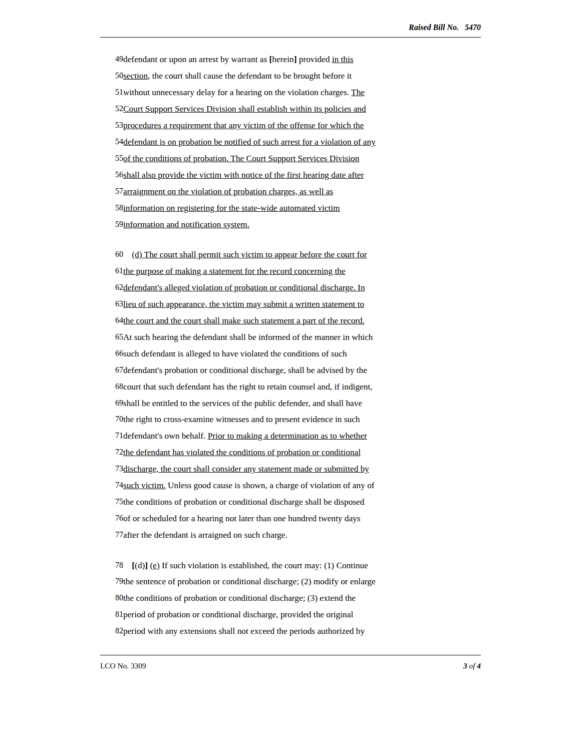Raised Bill No. 5470
| 49 | defendant or upon an arrest by warrant as [ herein ] provided in this |
| 50 | section , the court shall cause the defendant to be brought before it |
| 51 | without unnecessary delay for a hearing on the violation charges. The |
| 52 | Court Support Services Division shall establish within its policies and |
| 53 | procedures a requirement that any victim of the offense for which the |
| 54 | defendant is on probation be notified of such arrest for a violation of any |
| 55 | of the conditions of probation. The Court Support Services Division |
| 56 | shall also provide the victim with notice of the first hearing date after |
| 57 | arraignment on the violation of probation charges, as well as |
| 58 | information on registering for the state-wide automated victim |
| 59 | information and notification system. |
| 60 | (d) The court shall permit such victim to appear before the court for |
| 61 | the purpose of making a statement for the record concerning the |
| 62 | defendant's alleged violation of probation or conditional discharge. In |
| 63 | lieu of such appearance, the victim may submit a written statement to |
| 64 | the court and the court shall make such statement a part of the record. |
| 65 | At such hearing the defendant shall be informed of the manner in which |
| 66 | such defendant is alleged to have violated the conditions of such |
| 67 | defendant's probation or conditional discharge, shall be advised by the |
| 68 | court that such defendant has the right to retain counsel and, if indigent, |
| 69 | shall be entitled to the services of the public defender, and shall have |
| 70 | the right to cross-examine witnesses and to present evidence in such |
| 71 | defendant's own behalf. Prior to making a determination as to whether |
| 72 | the defendant has violated the conditions of probation or conditional |
| 73 | discharge, the court shall consider any statement made or submitted by |
| 74 | such victim. Unless good cause is shown, a charge of violation of any of |
| 75 | the conditions of probation or conditional discharge shall be disposed |
| 76 | of or scheduled for a hearing not later than one hundred twenty days |
| 77 | after the defendant is arraigned on such charge. |
| 78 | [ (d) ] (e) If such violation is established, the court may: (1) Continue |
| 79 | the sentence of probation or conditional discharge; (2) modify or enlarge |
| 80 | the conditions of probation or conditional discharge; (3) extend the |
| 81 | period of probation or conditional discharge, provided the original |
| 82 | period with any extensions shall not exceed the periods authorized by |
LCO No. 3309
3 of 4